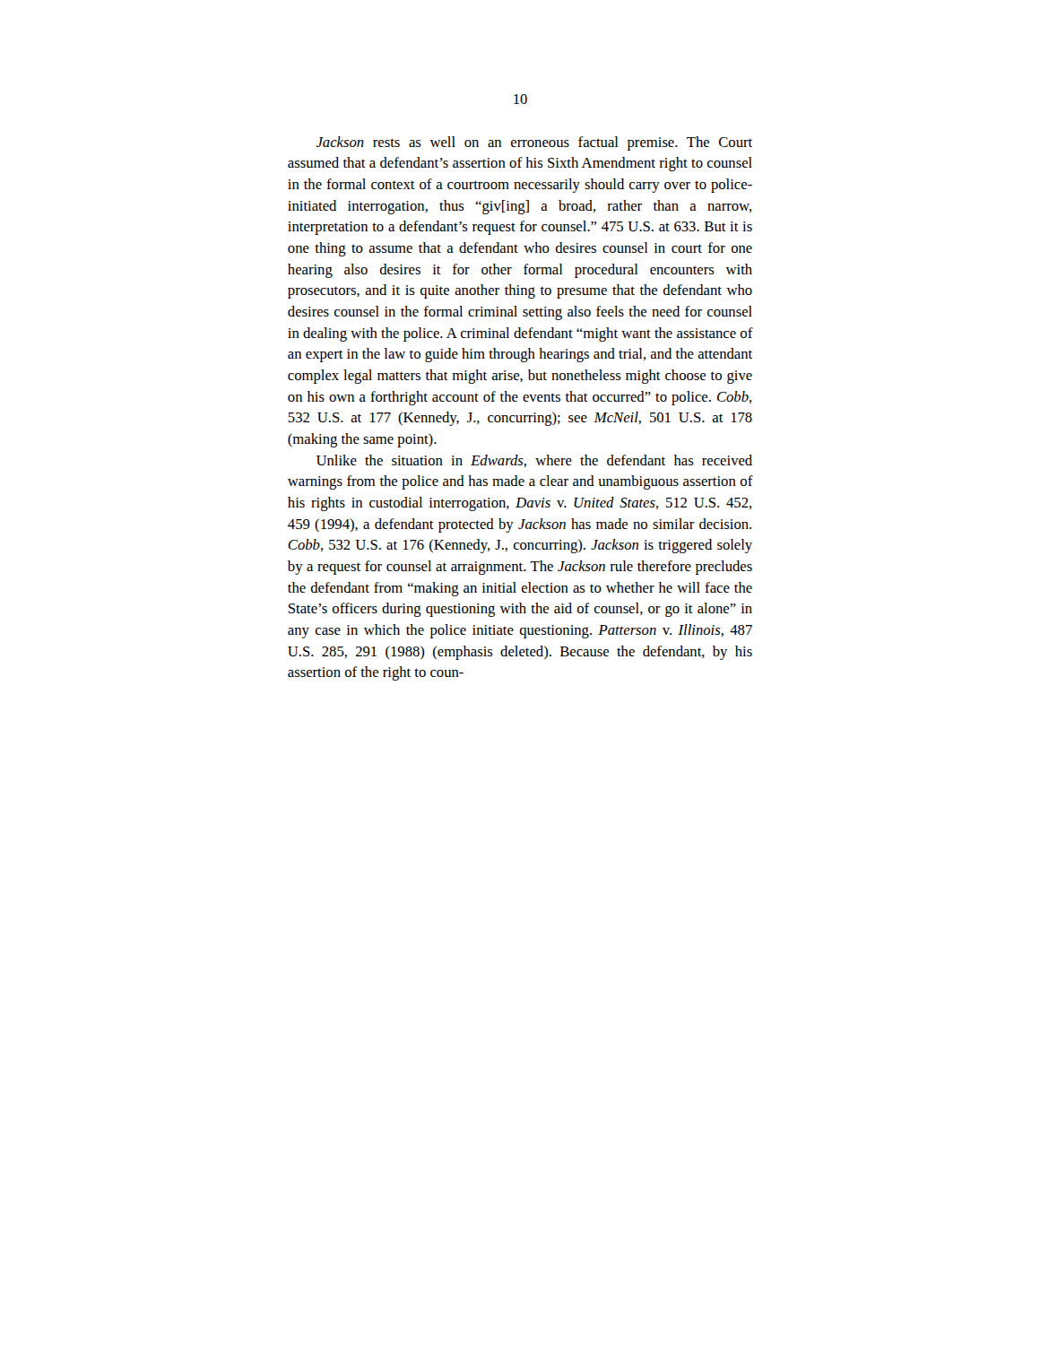10
Jackson rests as well on an erroneous factual premise. The Court assumed that a defendant’s assertion of his Sixth Amendment right to counsel in the formal context of a courtroom necessarily should carry over to police-initiated interrogation, thus “giv[ing] a broad, rather than a narrow, interpretation to a defendant’s request for counsel.” 475 U.S. at 633. But it is one thing to assume that a defendant who desires counsel in court for one hearing also desires it for other formal procedural encounters with prosecutors, and it is quite another thing to presume that the defendant who desires counsel in the formal criminal setting also feels the need for counsel in dealing with the police. A criminal defendant “might want the assistance of an expert in the law to guide him through hearings and trial, and the attendant complex legal matters that might arise, but nonetheless might choose to give on his own a forthright account of the events that occurred” to police. Cobb, 532 U.S. at 177 (Kennedy, J., concurring); see McNeil, 501 U.S. at 178 (making the same point).
Unlike the situation in Edwards, where the defendant has received warnings from the police and has made a clear and unambiguous assertion of his rights in custodial interrogation, Davis v. United States, 512 U.S. 452, 459 (1994), a defendant protected by Jackson has made no similar decision. Cobb, 532 U.S. at 176 (Kennedy, J., concurring). Jackson is triggered solely by a request for counsel at arraignment. The Jackson rule therefore precludes the defendant from “making an initial election as to whether he will face the State’s officers during questioning with the aid of counsel, or go it alone” in any case in which the police initiate questioning. Patterson v. Illinois, 487 U.S. 285, 291 (1988) (emphasis deleted). Because the defendant, by his assertion of the right to coun-